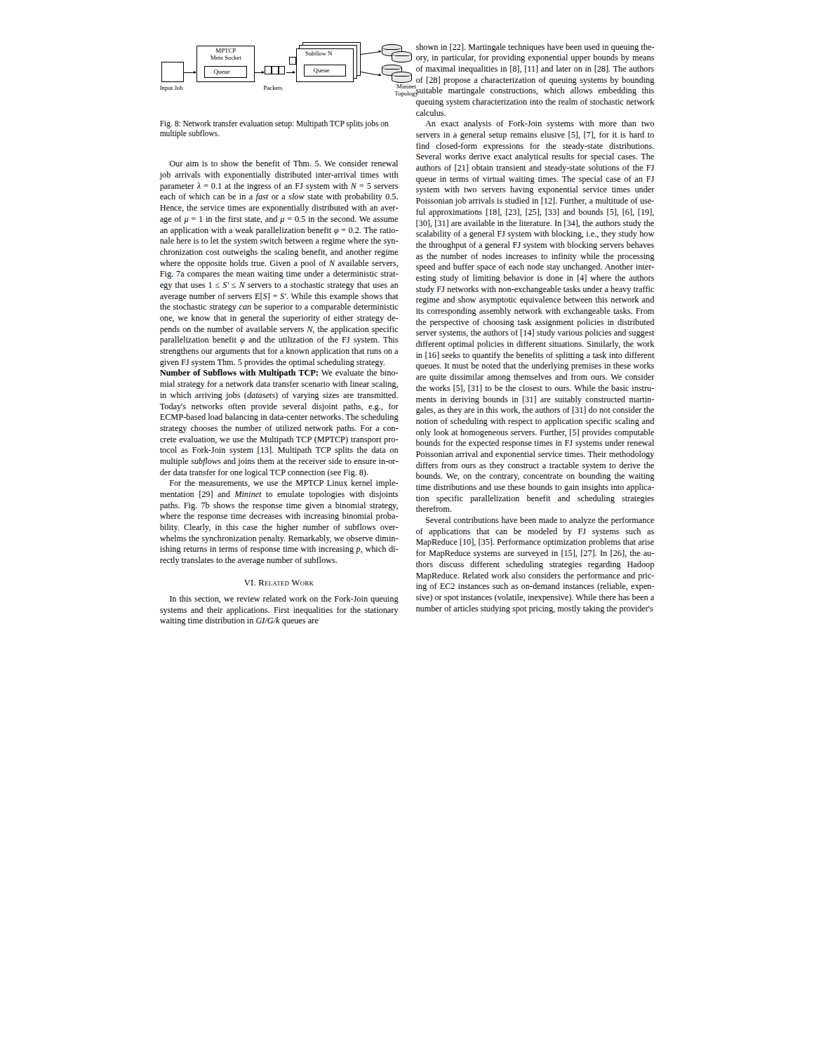Input Job
MPTCP
Meta Socket
Queue
Packets
Subflow N
Queue
Mininet
Topology
Fig. 8: Network transfer evaluation setup: Multipath TCP splits jobs on multiple subflows.
Our aim is to show the benefit of Thm. 5. We consider renewal job arrivals with exponentially distributed inter-arrival times with parameter λ = 0.1 at the ingress of an FJ system with N = 5 servers each of which can be in a fast or a slow state with probability 0.5. Hence, the service times are exponentially distributed with an average of μ = 1 in the first state, and μ = 0.5 in the second. We assume an application with a weak parallelization benefit φ = 0.2. The rationale here is to let the system switch between a regime where the synchronization cost outweighs the scaling benefit, and another regime where the opposite holds true. Given a pool of N available servers, Fig. 7a compares the mean waiting time under a deterministic strategy that uses 1 ≤ S′ ≤ N servers to a stochastic strategy that uses an average number of servers E[S] = S′. While this example shows that the stochastic strategy can be superior to a comparable deterministic one, we know that in general the superiority of either strategy depends on the number of available servers N, the application specific parallelization benefit φ and the utilization of the FJ system. This strengthens our arguments that for a known application that runs on a given FJ system Thm. 5 provides the optimal scheduling strategy.
Number of Subflows with Multipath TCP: We evaluate the binomial strategy for a network data transfer scenario with linear scaling, in which arriving jobs (datasets) of varying sizes are transmitted. Today's networks often provide several disjoint paths, e.g., for ECMP-based load balancing in data-center networks. The scheduling strategy chooses the number of utilized network paths. For a concrete evaluation, we use the Multipath TCP (MPTCP) transport protocol as Fork-Join system [13]. Multipath TCP splits the data on multiple subflows and joins them at the receiver side to ensure in-order data transfer for one logical TCP connection (see Fig. 8).
For the measurements, we use the MPTCP Linux kernel implementation [29] and Mininet to emulate topologies with disjoints paths. Fig. 7b shows the response time given a binomial strategy, where the response time decreases with increasing binomial probability. Clearly, in this case the higher number of subflows overwhelms the synchronization penalty. Remarkably, we observe diminishing returns in terms of response time with increasing p, which directly translates to the average number of subflows.
VI. Related Work
In this section, we review related work on the Fork-Join queuing systems and their applications. First inequalities for the stationary waiting time distribution in GI/G/k queues are
shown in [22]. Martingale techniques have been used in queuing theory, in particular, for providing exponential upper bounds by means of maximal inequalities in [8], [11] and later on in [28]. The authors of [28] propose a characterization of queuing systems by bounding suitable martingale constructions, which allows embedding this queuing system characterization into the realm of stochastic network calculus.
An exact analysis of Fork-Join systems with more than two servers in a general setup remains elusive [5], [7], for it is hard to find closed-form expressions for the steady-state distributions. Several works derive exact analytical results for special cases. The authors of [21] obtain transient and steady-state solutions of the FJ queue in terms of virtual waiting times. The special case of an FJ system with two servers having exponential service times under Poissonian job arrivals is studied in [12]. Further, a multitude of useful approximations [18], [23], [25], [33] and bounds [5], [6], [19], [30], [31] are available in the literature. In [34], the authors study the scalability of a general FJ system with blocking, i.e., they study how the throughput of a general FJ system with blocking servers behaves as the number of nodes increases to infinity while the processing speed and buffer space of each node stay unchanged. Another interesting study of limiting behavior is done in [4] where the authors study FJ networks with non-exchangeable tasks under a heavy traffic regime and show asymptotic equivalence between this network and its corresponding assembly network with exchangeable tasks. From the perspective of choosing task assignment policies in distributed server systems, the authors of [14] study various policies and suggest different optimal policies in different situations. Similarly, the work in [16] seeks to quantify the benefits of splitting a task into different queues. It must be noted that the underlying premises in these works are quite dissimilar among themselves and from ours. We consider the works [5], [31] to be the closest to ours. While the basic instruments in deriving bounds in [31] are suitably constructed martingales, as they are in this work, the authors of [31] do not consider the notion of scheduling with respect to application specific scaling and only look at homogeneous servers. Further, [5] provides computable bounds for the expected response times in FJ systems under renewal Poissonian arrival and exponential service times. Their methodology differs from ours as they construct a tractable system to derive the bounds. We, on the contrary, concentrate on bounding the waiting time distributions and use these bounds to gain insights into application specific parallelization benefit and scheduling strategies therefrom.
Several contributions have been made to analyze the performance of applications that can be modeled by FJ systems such as MapReduce [10], [35]. Performance optimization problems that arise for MapReduce systems are surveyed in [15], [27]. In [26], the authors discuss different scheduling strategies regarding Hadoop MapReduce. Related work also considers the performance and pricing of EC2 instances such as on-demand instances (reliable, expensive) or spot instances (volatile, inexpensive). While there has been a number of articles studying spot pricing, mostly taking the provider's